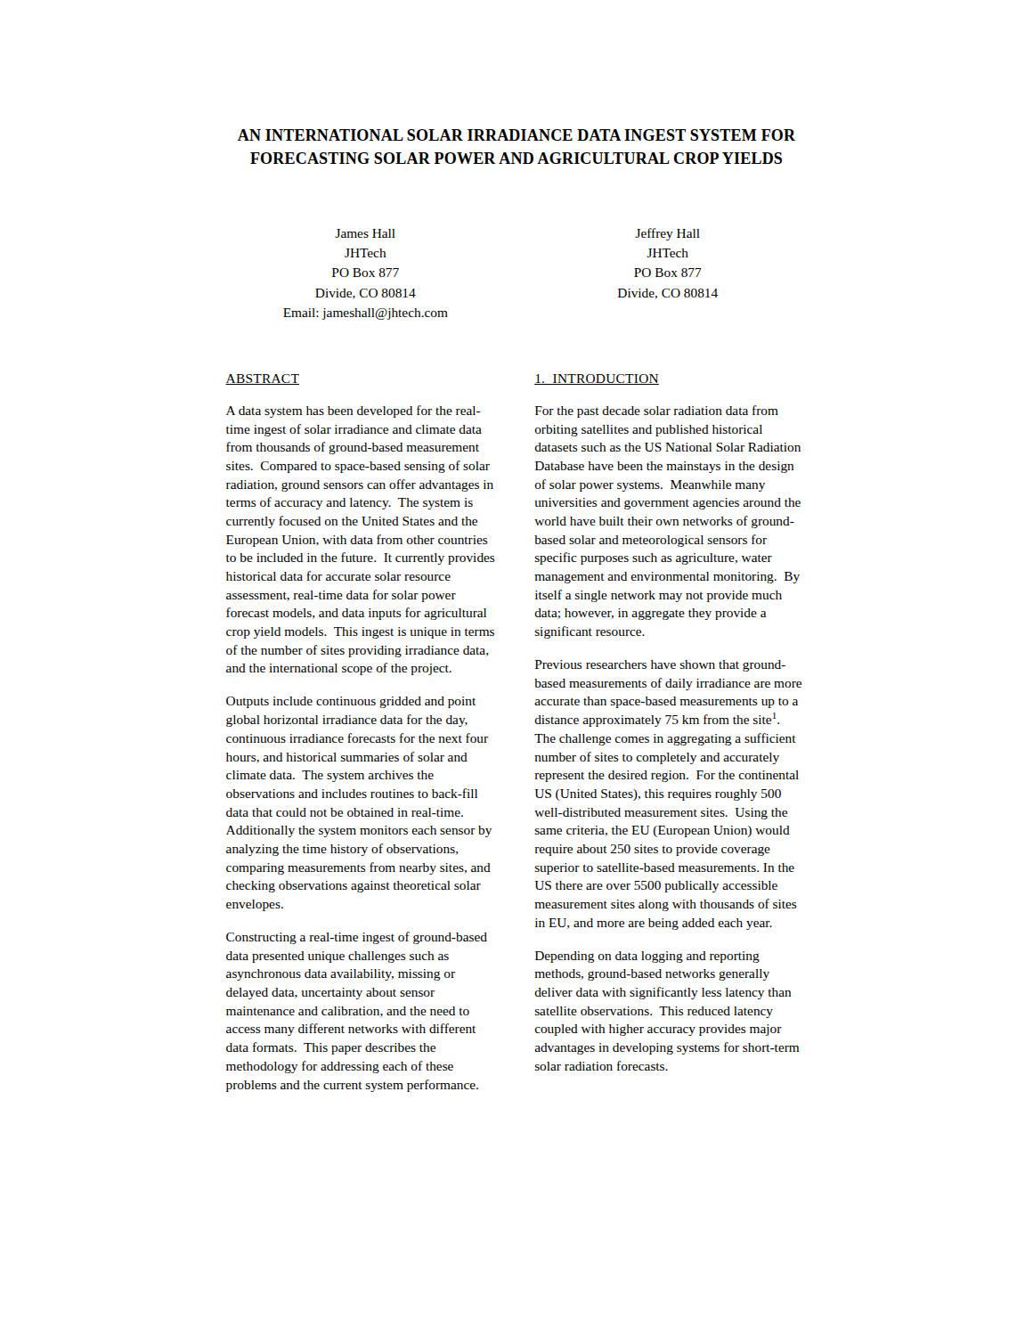AN INTERNATIONAL SOLAR IRRADIANCE DATA INGEST SYSTEM FOR
FORECASTING SOLAR POWER AND AGRICULTURAL CROP YIELDS
James Hall JHTech
PO Box 877
Divide, CO 80814
Email: jameshall@jhtech.com
Jeffrey Hall JHTech
PO Box 877
Divide, CO 80814
ABSTRACT
A data system has been developed for the real-time ingest of solar irradiance and climate data from thousands of ground-based measurement sites. Compared to space-based sensing of solar radiation, ground sensors can offer advantages in terms of accuracy and latency. The system is currently focused on the United States and the European Union, with data from other countries to be included in the future. It currently provides historical data for accurate solar resource assessment, real-time data for solar power forecast models, and data inputs for agricultural crop yield models. This ingest is unique in terms of the number of sites providing irradiance data, and the international scope of the project.
Outputs include continuous gridded and point global horizontal irradiance data for the day, continuous irradiance forecasts for the next four hours, and historical summaries of solar and climate data. The system archives the observations and includes routines to back-fill data that could not be obtained in real-time. Additionally the system monitors each sensor by analyzing the time history of observations, comparing measurements from nearby sites, and checking observations against theoretical solar envelopes.
Constructing a real-time ingest of ground-based data presented unique challenges such as asynchronous data availability, missing or delayed data, uncertainty about sensor maintenance and calibration, and the need to access many different networks with different data formats. This paper describes the methodology for addressing each of these problems and the current system performance.
1. INTRODUCTION
For the past decade solar radiation data from orbiting satellites and published historical datasets such as the US National Solar Radiation Database have been the mainstays in the design of solar power systems. Meanwhile many universities and government agencies around the world have built their own networks of ground-based solar and meteorological sensors for specific purposes such as agriculture, water management and environmental monitoring. By itself a single network may not provide much data; however, in aggregate they provide a significant resource.
Previous researchers have shown that ground-based measurements of daily irradiance are more accurate than space-based measurements up to a distance approximately 75 km from the site1. The challenge comes in aggregating a sufficient number of sites to completely and accurately represent the desired region. For the continental US (United States), this requires roughly 500 well-distributed measurement sites. Using the same criteria, the EU (European Union) would require about 250 sites to provide coverage superior to satellite-based measurements. In the US there are over 5500 publically accessible measurement sites along with thousands of sites in EU, and more are being added each year.
Depending on data logging and reporting methods, ground-based networks generally deliver data with significantly less latency than satellite observations. This reduced latency coupled with higher accuracy provides major advantages in developing systems for short-term solar radiation forecasts.